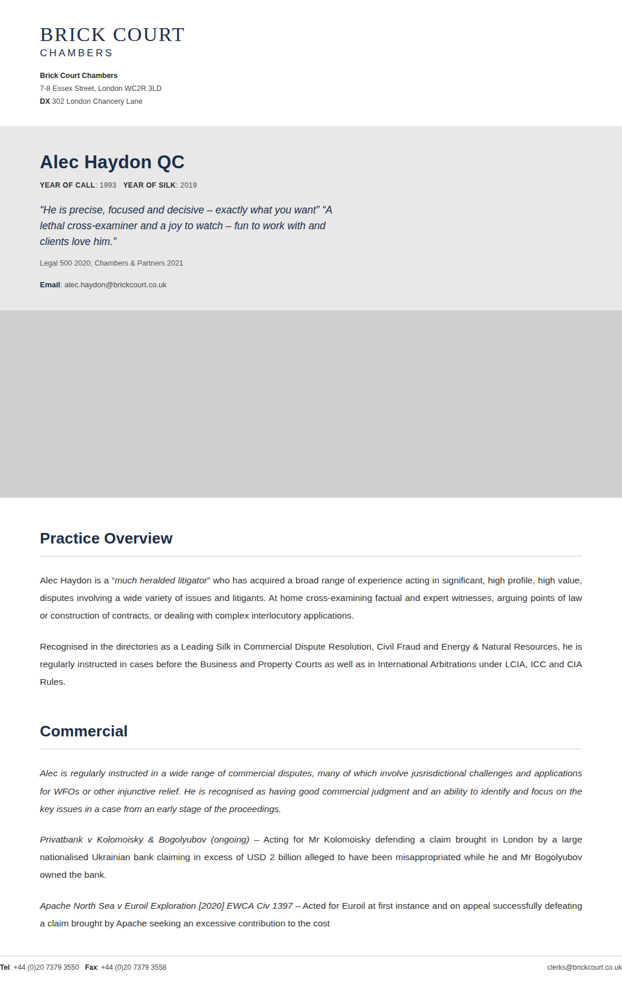BRICK COURT
CHAMBERS
Brick Court Chambers
7-8 Essex Street, London WC2R 3LD
DX 302 London Chancery Lane
Alec Haydon QC
YEAR OF CALL: 1993 YEAR OF SILK: 2019
“He is precise, focused and decisive – exactly what you want” “A lethal cross-examiner and a joy to watch – fun to work with and clients love him.”
Legal 500 2020; Chambers & Partners 2021
Email: alec.haydon@brickcourt.co.uk
Practice Overview
Alec Haydon is a “much heralded litigator” who has acquired a broad range of experience acting in significant, high profile, high value, disputes involving a wide variety of issues and litigants. At home cross-examining factual and expert witnesses, arguing points of law or construction of contracts, or dealing with complex interlocutory applications.
Recognised in the directories as a Leading Silk in Commercial Dispute Resolution, Civil Fraud and Energy & Natural Resources, he is regularly instructed in cases before the Business and Property Courts as well as in International Arbitrations under LCIA, ICC and CIA Rules.
Commercial
Alec is regularly instructed in a wide range of commercial disputes, many of which involve jusrisdictional challenges and applications for WFOs or other injunctive relief. He is recognised as having good commercial judgment and an ability to identify and focus on the key issues in a case from an early stage of the proceedings.
Privatbank v Kolomoisky & Bogolyubov (ongoing) – Acting for Mr Kolomoisky defending a claim brought in London by a large nationalised Ukrainian bank claiming in excess of USD 2 billion alleged to have been misappropriated while he and Mr Bogolyubov owned the bank.
Apache North Sea v Euroil Exploration [2020] EWCA Civ 1397 – Acted for Euroil at first instance and on appeal successfully defeating a claim brought by Apache seeking an excessive contribution to the cost
Tel: +44 (0)20 7379 3550 Fax: +44 (0)20 7379 3558
clerks@brickcourt.co.uk